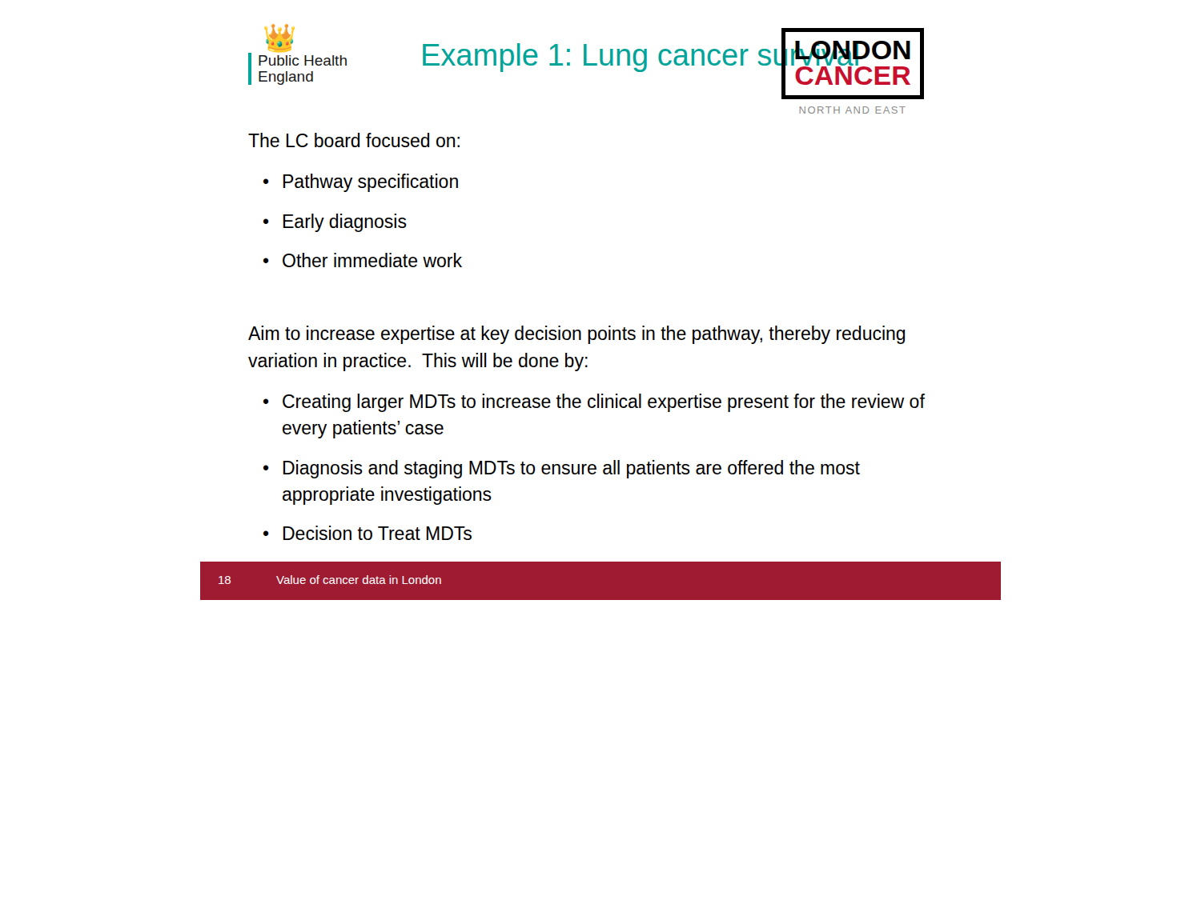👑
Public Health
England
Example 1: Lung cancer survival
LONDON
CANCER
NORTH AND EAST
The LC board focused on:
Pathway specification
Early diagnosis
Other immediate work
Aim to increase expertise at key decision points in the pathway, thereby reducing variation in practice. This will be done by:
Creating larger MDTs to increase the clinical expertise present for the review of every patients’ case
Diagnosis and staging MDTs to ensure all patients are offered the most appropriate investigations
Decision to Treat MDTs
18 Value of cancer data in London